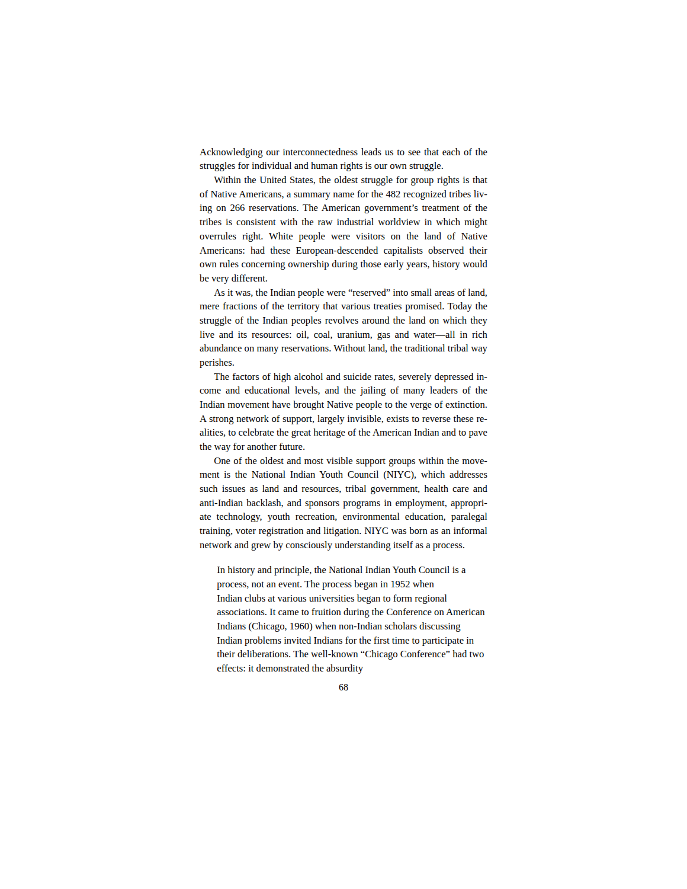Acknowledging our interconnectedness leads us to see that each of the struggles for individual and human rights is our own struggle.
Within the United States, the oldest struggle for group rights is that of Native Americans, a summary name for the 482 recognized tribes living on 266 reservations. The American government’s treatment of the tribes is consistent with the raw industrial worldview in which might overrules right. White people were visitors on the land of Native Americans: had these European-descended capitalists observed their own rules concerning ownership during those early years, history would be very different.
As it was, the Indian people were “reserved” into small areas of land, mere fractions of the territory that various treaties promised. Today the struggle of the Indian peoples revolves around the land on which they live and its resources: oil, coal, uranium, gas and water—all in rich abundance on many reservations. Without land, the traditional tribal way perishes.
The factors of high alcohol and suicide rates, severely depressed income and educational levels, and the jailing of many leaders of the Indian movement have brought Native people to the verge of extinction. A strong network of support, largely invisible, exists to reverse these realities, to celebrate the great heritage of the American Indian and to pave the way for another future.
One of the oldest and most visible support groups within the movement is the National Indian Youth Council (NIYC), which addresses such issues as land and resources, tribal government, health care and anti-Indian backlash, and sponsors programs in employment, appropriate technology, youth recreation, environmental education, paralegal training, voter registration and litigation. NIYC was born as an informal network and grew by consciously understanding itself as a process.
In history and principle, the National Indian Youth Council is a process, not an event. The process began in 1952 when
Indian clubs at various universities began to form regional
associations. It came to fruition during the Conference on American Indians (Chicago, 1960) when non-Indian scholars discussing
Indian problems invited Indians for the first time to participate in their deliberations. The well-known “Chicago Conference” had two effects: it demonstrated the absurdity
68